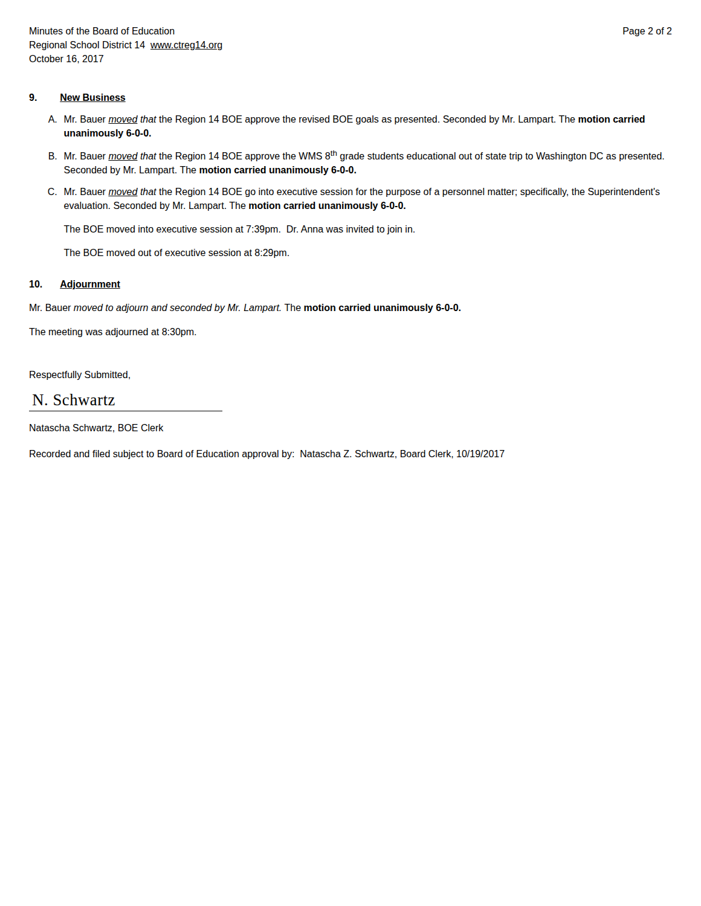Minutes of the Board of Education
Regional School District 14 www.ctreg14.org
October 16, 2017
Page 2 of 2
9. New Business
Mr. Bauer moved that the Region 14 BOE approve the revised BOE goals as presented. Seconded by Mr. Lampart. The motion carried unanimously 6-0-0.
Mr. Bauer moved that the Region 14 BOE approve the WMS 8th grade students educational out of state trip to Washington DC as presented. Seconded by Mr. Lampart. The motion carried unanimously 6-0-0.
Mr. Bauer moved that the Region 14 BOE go into executive session for the purpose of a personnel matter; specifically, the Superintendent's evaluation. Seconded by Mr. Lampart. The motion carried unanimously 6-0-0.
The BOE moved into executive session at 7:39pm. Dr. Anna was invited to join in.
The BOE moved out of executive session at 8:29pm.
10. Adjournment
Mr. Bauer moved to adjourn and seconded by Mr. Lampart. The motion carried unanimously 6-0-0.
The meeting was adjourned at 8:30pm.
Respectfully Submitted,
N. Schwartz
Natascha Schwartz, BOE Clerk
Recorded and filed subject to Board of Education approval by: Natascha Z. Schwartz, Board Clerk, 10/19/2017